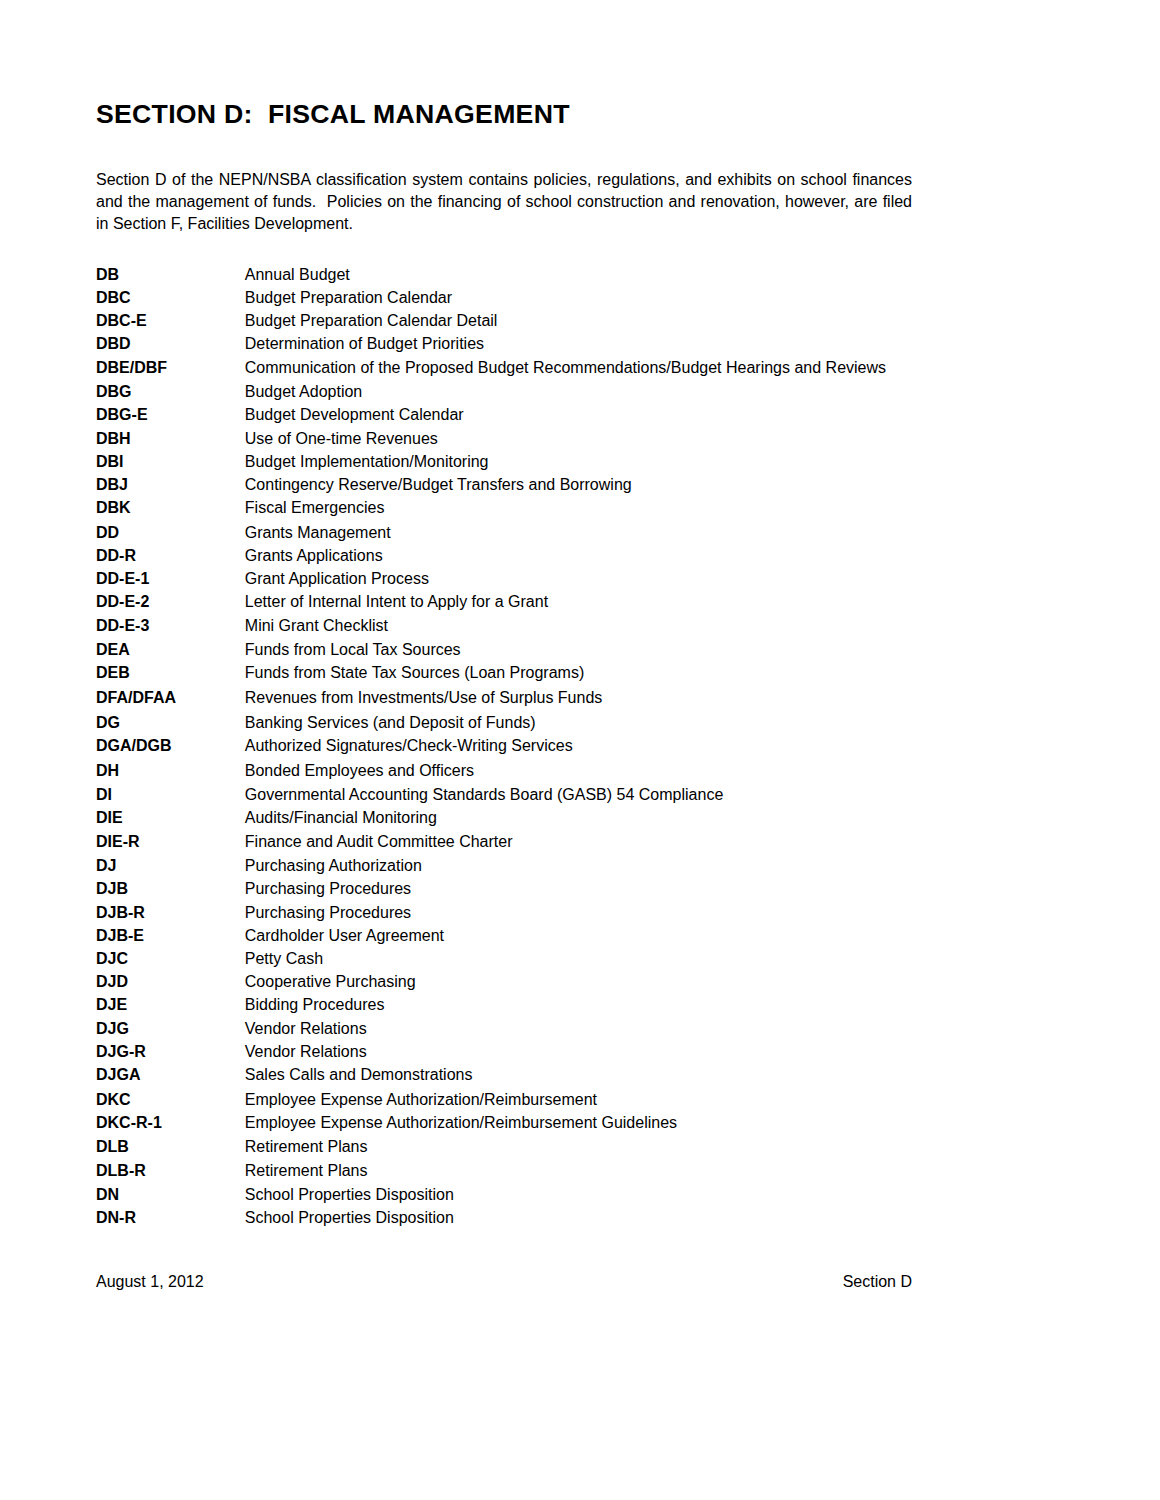SECTION D: FISCAL MANAGEMENT
Section D of the NEPN/NSBA classification system contains policies, regulations, and exhibits on school finances and the management of funds. Policies on the financing of school construction and renovation, however, are filed in Section F, Facilities Development.
| DB | Annual Budget |
| DBC | Budget Preparation Calendar |
| DBC-E | Budget Preparation Calendar Detail |
| DBD | Determination of Budget Priorities |
| DBE/DBF | Communication of the Proposed Budget Recommendations/Budget Hearings and Reviews |
| DBG | Budget Adoption |
| DBG-E | Budget Development Calendar |
| DBH | Use of One-time Revenues |
| DBI | Budget Implementation/Monitoring |
| DBJ | Contingency Reserve/Budget Transfers and Borrowing |
| DBK | Fiscal Emergencies |
| DD | Grants Management |
| DD-R | Grants Applications |
| DD-E-1 | Grant Application Process |
| DD-E-2 | Letter of Internal Intent to Apply for a Grant |
| DD-E-3 | Mini Grant Checklist |
| DEA | Funds from Local Tax Sources |
| DEB | Funds from State Tax Sources (Loan Programs) |
| DFA/DFAA | Revenues from Investments/Use of Surplus Funds |
| DG | Banking Services (and Deposit of Funds) |
| DGA/DGB | Authorized Signatures/Check-Writing Services |
| DH | Bonded Employees and Officers |
| DI | Governmental Accounting Standards Board (GASB) 54 Compliance |
| DIE | Audits/Financial Monitoring |
| DIE-R | Finance and Audit Committee Charter |
| DJ | Purchasing Authorization |
| DJB | Purchasing Procedures |
| DJB-R | Purchasing Procedures |
| DJB-E | Cardholder User Agreement |
| DJC | Petty Cash |
| DJD | Cooperative Purchasing |
| DJE | Bidding Procedures |
| DJG | Vendor Relations |
| DJG-R | Vendor Relations |
| DJGA | Sales Calls and Demonstrations |
| DKC | Employee Expense Authorization/Reimbursement |
| DKC-R-1 | Employee Expense Authorization/Reimbursement Guidelines |
| DLB | Retirement Plans |
| DLB-R | Retirement Plans |
| DN | School Properties Disposition |
| DN-R | School Properties Disposition |
August 1, 2012 Section D